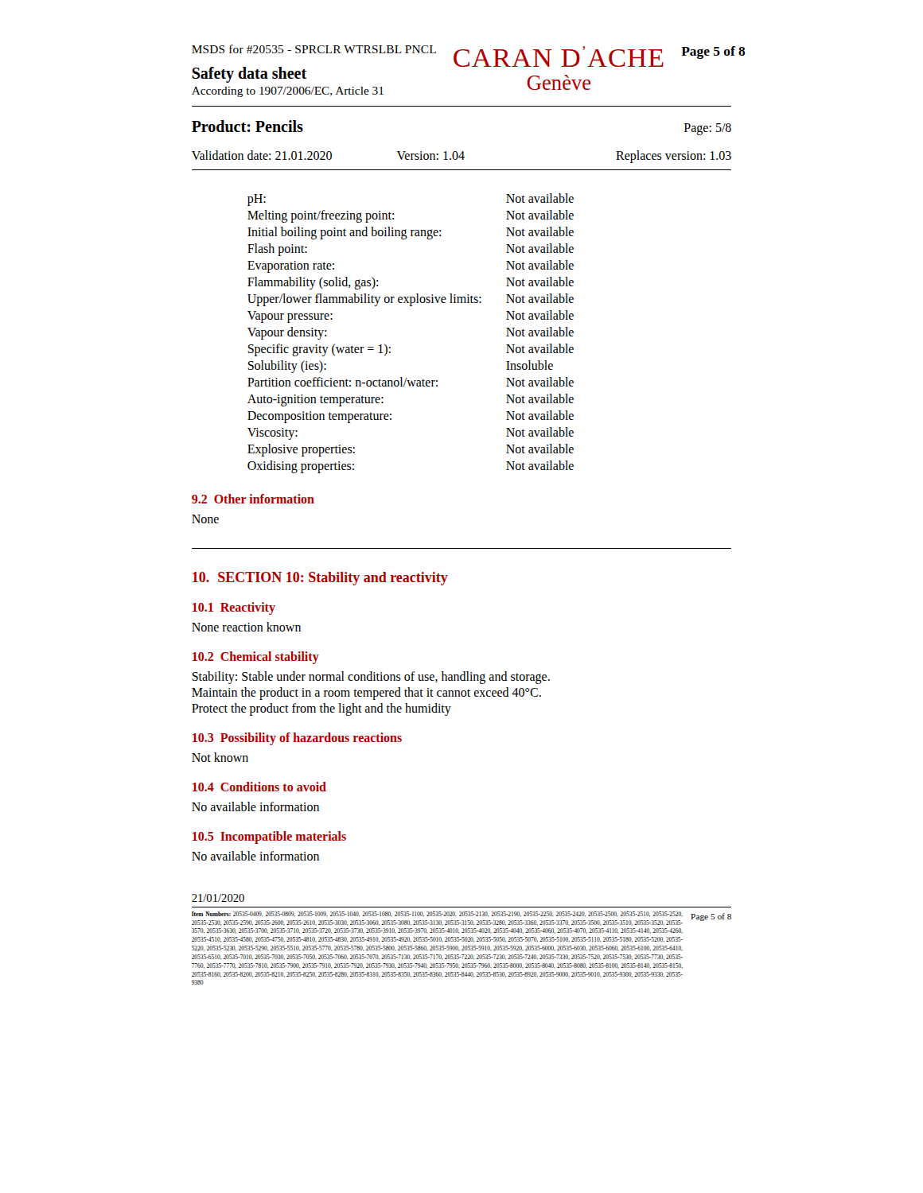MSDS for #20535 - SPRCLR WTRSLBL PNCL
Safety data sheet
According to 1907/2006/EC, Article 31
CARAN D’ACHE
Genève
Page 5 of 8
Product: Pencils
Page: 5/8
Validation date: 21.01.2020
Version: 1.04
Replaces version: 1.03
| pH: | Not available |
| Melting point/freezing point: | Not available |
| Initial boiling point and boiling range: | Not available |
| Flash point: | Not available |
| Evaporation rate: | Not available |
| Flammability (solid, gas): | Not available |
| Upper/lower flammability or explosive limits: | Not available |
| Vapour pressure: | Not available |
| Vapour density: | Not available |
| Specific gravity (water = 1): | Not available |
| Solubility (ies): | Insoluble |
| Partition coefficient: n-octanol/water: | Not available |
| Auto-ignition temperature: | Not available |
| Decomposition temperature: | Not available |
| Viscosity: | Not available |
| Explosive properties: | Not available |
| Oxidising properties: | Not available |
9.2 Other information
None
10. SECTION 10: Stability and reactivity
10.1 Reactivity
None reaction known
10.2 Chemical stability
Stability: Stable under normal conditions of use, handling and storage.
Maintain the product in a room tempered that it cannot exceed 40°C.
Protect the product from the light and the humidity
10.3 Possibility of hazardous reactions
Not known
10.4 Conditions to avoid
No available information
10.5 Incompatible materials
No available information
21/01/2020
Item Numbers: 20535-0409, 20535-0809, 20535-1009, 20535-1040, 20535-1080, 20535-1100, 20535-2020, 20535-2130, 20535-2190, 20535-2250, 20535-2420, 20535-2500, 20535-2510, 20535-2520, 20535-2530, 20535-2590, 20535-2600, 20535-2610, 20535-3030, 20535-3060, 20535-3080, 20535-3130, 20535-3150, 20535-3280, 20535-3360, 20535-3370, 20535-3500, 20535-3510, 20535-3520, 20535-3570, 20535-3630, 20535-3700, 20535-3710, 20535-3720, 20535-3730, 20535-3910, 20535-3970, 20535-4010, 20535-4020, 20535-4040, 20535-4060, 20535-4070, 20535-4110, 20535-4140, 20535-4260, 20535-4510, 20535-4580, 20535-4750, 20535-4810, 20535-4830, 20535-4910, 20535-4920, 20535-5010, 20535-5020, 20535-5050, 20535-5070, 20535-5100, 20535-5110, 20535-5180, 20535-5200, 20535-5220, 20535-5230, 20535-5290, 20535-5510, 20535-5770, 20535-5780, 20535-5800, 20535-5860, 20535-5900, 20535-5910, 20535-5920, 20535-6000, 20535-6030, 20535-6060, 20535-6100, 20535-6410, 20535-6510, 20535-7010, 20535-7030, 20535-7050, 20535-7060, 20535-7070, 20535-7130, 20535-7170, 20535-7220, 20535-7230, 20535-7240, 20535-7330, 20535-7520, 20535-7530, 20535-7730, 20535-7760, 20535-7770, 20535-7810, 20535-7900, 20535-7910, 20535-7920, 20535-7930, 20535-7940, 20535-7950, 20535-7960, 20535-8000, 20535-8040, 20535-8080, 20535-8100, 20535-8140, 20535-8150, 20535-8160, 20535-8200, 20535-8210, 20535-8250, 20535-8280, 20535-8310, 20535-8350, 20535-8360, 20535-8440, 20535-8530, 20535-8920, 20535-9000, 20535-9010, 20535-9300, 20535-9330, 20535-9380
Page 5 of 8